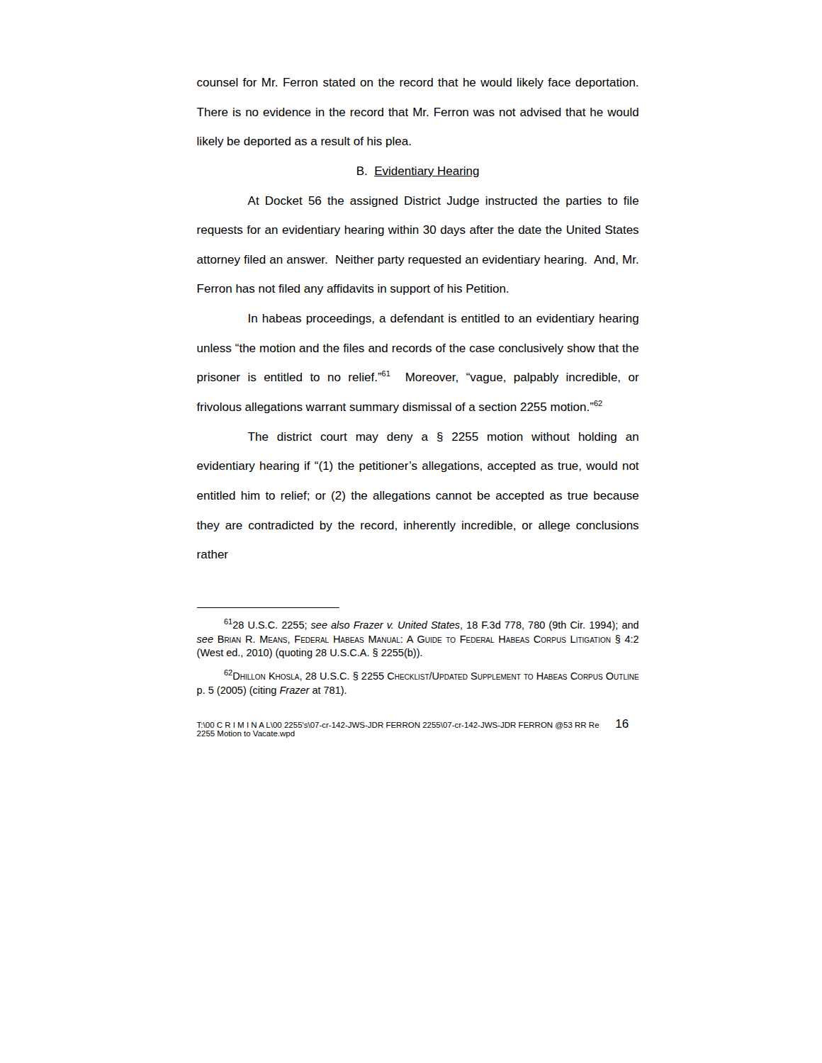counsel for Mr. Ferron stated on the record that he would likely face deportation. There is no evidence in the record that Mr. Ferron was not advised that he would likely be deported as a result of his plea.
B. Evidentiary Hearing
At Docket 56 the assigned District Judge instructed the parties to file requests for an evidentiary hearing within 30 days after the date the United States attorney filed an answer. Neither party requested an evidentiary hearing. And, Mr. Ferron has not filed any affidavits in support of his Petition.
In habeas proceedings, a defendant is entitled to an evidentiary hearing unless “the motion and the files and records of the case conclusively show that the prisoner is entitled to no relief.”61 Moreover, “vague, palpably incredible, or frivolous allegations warrant summary dismissal of a section 2255 motion.”62
The district court may deny a § 2255 motion without holding an evidentiary hearing if “(1) the petitioner’s allegations, accepted as true, would not entitled him to relief; or (2) the allegations cannot be accepted as true because they are contradicted by the record, inherently incredible, or allege conclusions rather
6128 U.S.C. 2255; see also Frazer v. United States, 18 F.3d 778, 780 (9th Cir. 1994); and see Brian R. Means, Federal Habeas Manual: A Guide to Federal Habeas Corpus Litigation § 4:2 (West ed., 2010) (quoting 28 U.S.C.A. § 2255(b)).
62Dhillon Khosla, 28 U.S.C. § 2255 Checklist/Updated Supplement to Habeas Corpus Outline p. 5 (2005) (citing Frazer at 781).
T:\00 C R I M I N A L\00 2255's\07-cr-142-JWS-JDR FERRON 2255\07-cr-142-JWS-JDR FERRON @53 RR Re 2255 Motion to Vacate.wpd 16